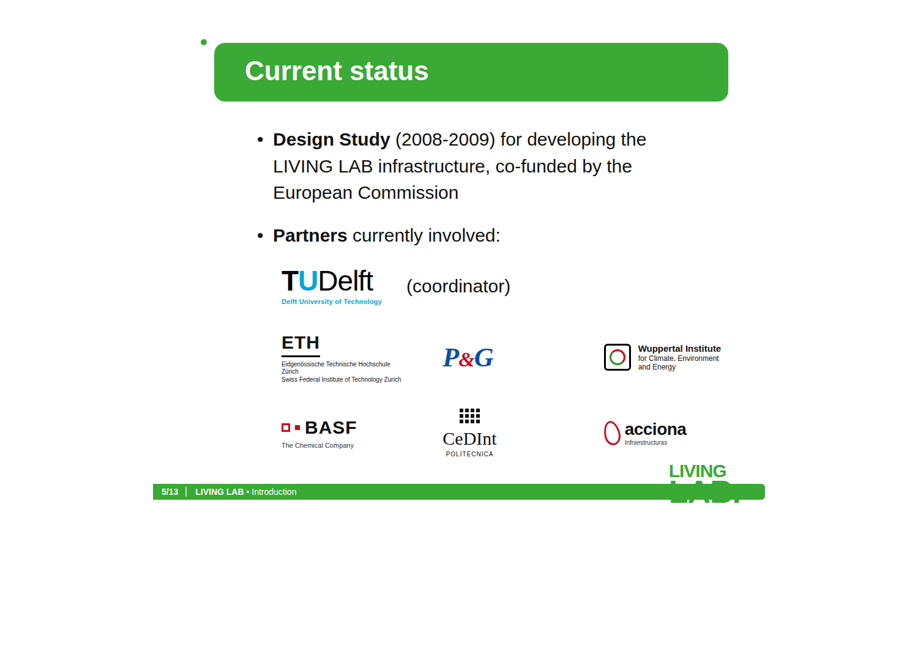Current status
Design Study (2008-2009) for developing the LIVING LAB infrastructure, co-funded by the European Commission
Partners currently involved:
TUDelft
Delft University of Technology
(coordinator)
ETH
Eidgenössische Technische Hochschule Zürich
Swiss Federal Institute of Technology Zurich
P&G
Wuppertal Institute
for Climate, Environment
and Energy
BASF
The Chemical Company
CeDInt
POLITÉCNICA
acciona
Infraestructuras
5/13 LIVING LAB • Introduction
LIVING
LAB.